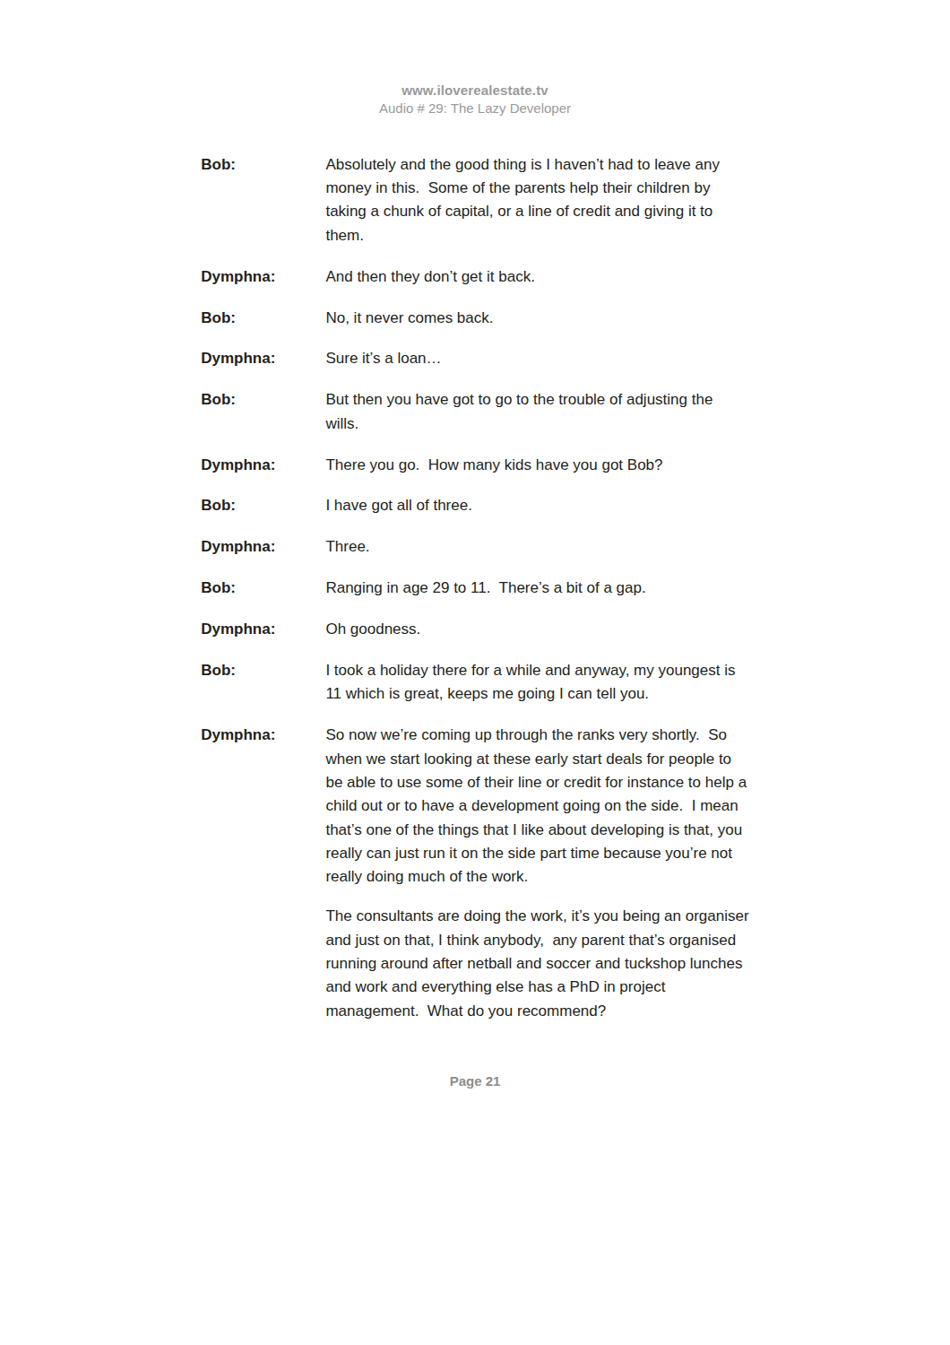www.iloverealestate.tv
Audio # 29: The Lazy Developer
Bob:
Absolutely and the good thing is I haven’t had to leave any money in this. Some of the parents help their children by taking a chunk of capital, or a line of credit and giving it to them.
Dymphna:
And then they don’t get it back.
Bob:
No, it never comes back.
Dymphna:
Sure it’s a loan…
Bob:
But then you have got to go to the trouble of adjusting the wills.
Dymphna:
There you go. How many kids have you got Bob?
Bob:
I have got all of three.
Dymphna:
Three.
Bob:
Ranging in age 29 to 11. There’s a bit of a gap.
Dymphna:
Oh goodness.
Bob:
I took a holiday there for a while and anyway, my youngest is 11 which is great, keeps me going I can tell you.
Dymphna:
So now we’re coming up through the ranks very shortly. So when we start looking at these early start deals for people to be able to use some of their line or credit for instance to help a child out or to have a development going on the side. I mean that’s one of the things that I like about developing is that, you really can just run it on the side part time because you’re not really doing much of the work.
The consultants are doing the work, it’s you being an organiser and just on that, I think anybody, any parent that’s organised running around after netball and soccer and tuckshop lunches and work and everything else has a PhD in project management. What do you recommend?
Page 21